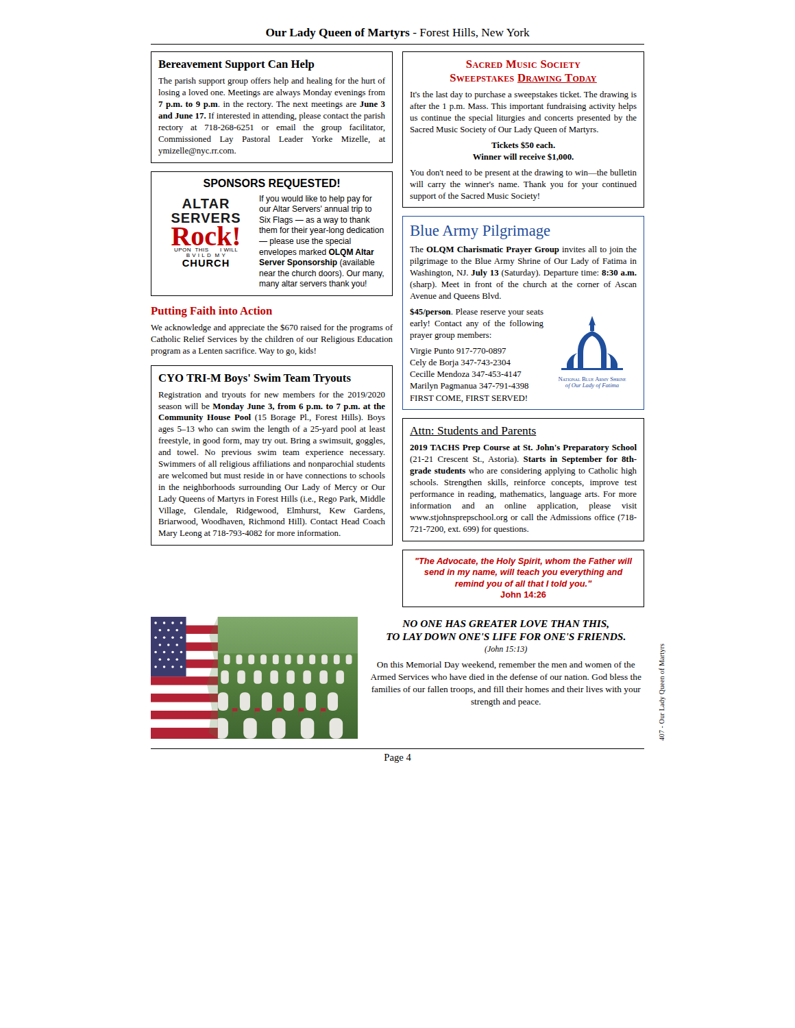Our Lady Queen of Martyrs - Forest Hills, New York
Bereavement Support Can Help
The parish support group offers help and healing for the hurt of losing a loved one. Meetings are always Monday evenings from 7 p.m. to 9 p.m. in the rectory. The next meetings are June 3 and June 17. If interested in attending, please contact the parish rectory at 718-268-6251 or email the group facilitator, Commissioned Lay Pastoral Leader Yorke Mizelle, at ymizelle@nyc.rr.com.
SPONSORS REQUESTED!
ALTAR
SERVERS
Rock!
UPON THIS I WILL
B V I L D M Y
CHURCH
If you would like to help pay for our Altar Servers' annual trip to Six Flags — as a way to thank them for their year-long dedication — please use the special envelopes marked OLQM Altar Server Sponsorship (available near the church doors). Our many, many altar servers thank you!
Putting Faith into Action
We acknowledge and appreciate the $670 raised for the programs of Catholic Relief Services by the children of our Religious Education program as a Lenten sacrifice. Way to go, kids!
CYO TRI-M Boys' Swim Team Tryouts
Registration and tryouts for new members for the 2019/2020 season will be Monday June 3, from 6 p.m. to 7 p.m. at the Community House Pool (15 Borage Pl., Forest Hills). Boys ages 5–13 who can swim the length of a 25-yard pool at least freestyle, in good form, may try out. Bring a swimsuit, goggles, and towel. No previous swim team experience necessary. Swimmers of all religious affiliations and nonparochial students are welcomed but must reside in or have connections to schools in the neighborhoods surrounding Our Lady of Mercy or Our Lady Queens of Martyrs in Forest Hills (i.e., Rego Park, Middle Village, Glendale, Ridgewood, Elmhurst, Kew Gardens, Briarwood, Woodhaven, Richmond Hill). Contact Head Coach Mary Leong at 718-793-4082 for more information.
Sacred Music Society
Sweepstakes Drawing Today
It's the last day to purchase a sweepstakes ticket. The drawing is after the 1 p.m. Mass. This important fundraising activity helps us continue the special liturgies and concerts presented by the Sacred Music Society of Our Lady Queen of Martyrs.
Tickets $50 each.
Winner will receive $1,000.
You don't need to be present at the drawing to win—the bulletin will carry the winner's name. Thank you for your continued support of the Sacred Music Society!
Blue Army Pilgrimage
The OLQM Charismatic Prayer Group invites all to join the pilgrimage to the Blue Army Shrine of Our Lady of Fatima in Washington, NJ. July 13 (Saturday). Departure time: 8:30 a.m. (sharp). Meet in front of the church at the corner of Ascan Avenue and Queens Blvd.
$45/person. Please reserve your seats early! Contact any of the following prayer group members:
Virgie Punto 917-770-0897
Cely de Borja 347-743-2304
Cecille Mendoza 347-453-4147
Marilyn Pagmanua 347-791-4398
National Blue Army Shrine
of Our Lady of Fatima
FIRST COME, FIRST SERVED!
Attn: Students and Parents
2019 TACHS Prep Course at St. John's Preparatory School (21-21 Crescent St., Astoria). Starts in September for 8th-grade students who are considering applying to Catholic high schools. Strengthen skills, reinforce concepts, improve test performance in reading, mathematics, language arts. For more information and an online application, please visit www.stjohnsprepschool.org or call the Admissions office (718-721-7200, ext. 699) for questions.
"The Advocate, the Holy Spirit, whom the Father will send in my name, will teach you everything and remind you of all that I told you."
John 14:26
NO ONE HAS GREATER LOVE THAN THIS,
TO LAY DOWN ONE'S LIFE FOR ONE'S FRIENDS.
(John 15:13)
On this Memorial Day weekend, remember the men and women of the Armed Services who have died in the defense of our nation. God bless the families of our fallen troops, and fill their homes and their lives with your strength and peace.
Page 4
407 - Our Lady Queen of Martyrs